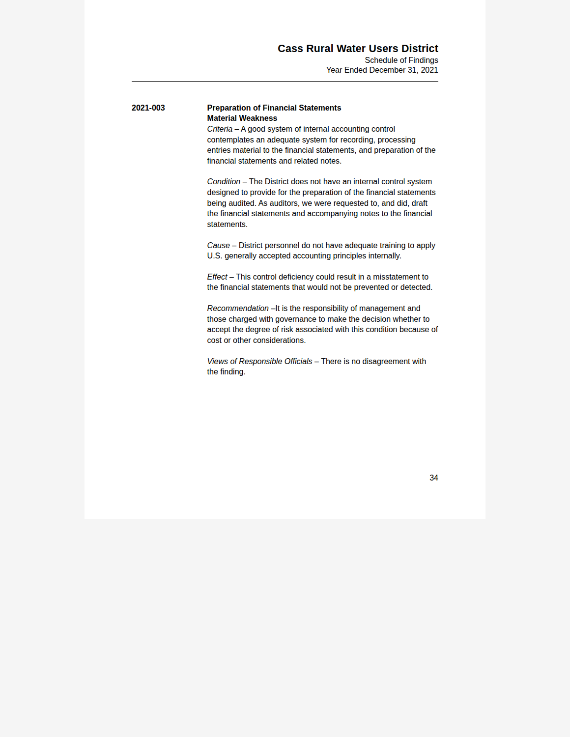Cass Rural Water Users District
Schedule of Findings
Year Ended December 31, 2021
2021-003
Preparation of Financial Statements Material Weakness
Criteria – A good system of internal accounting control contemplates an adequate system for recording, processing entries material to the financial statements, and preparation of the financial statements and related notes.
Condition – The District does not have an internal control system designed to provide for the preparation of the financial statements being audited. As auditors, we were requested to, and did, draft the financial statements and accompanying notes to the financial statements.
Cause – District personnel do not have adequate training to apply U.S. generally accepted accounting principles internally.
Effect – This control deficiency could result in a misstatement to the financial statements that would not be prevented or detected.
Recommendation –It is the responsibility of management and those charged with governance to make the decision whether to accept the degree of risk associated with this condition because of cost or other considerations.
Views of Responsible Officials – There is no disagreement with the finding.
34